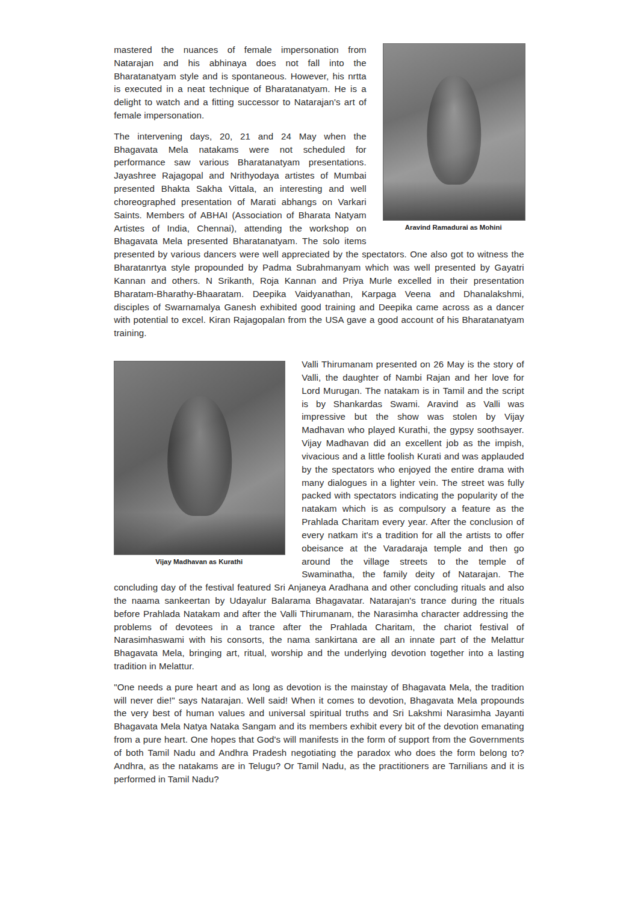Aravind Ramadurai as Mohini
mastered the nuances of female impersonation from Natarajan and his abhinaya does not fall into the Bharatanatyam style and is spontaneous. However, his nrtta is executed in a neat technique of Bharatanatyam. He is a delight to watch and a fitting successor to Natarajan's art of female impersonation.
The intervening days, 20, 21 and 24 May when the Bhagavata Mela natakams were not scheduled for performance saw various Bharatanatyam presentations. Jayashree Rajagopal and Nrithyodaya artistes of Mumbai presented Bhakta Sakha Vittala, an interesting and well choreographed presentation of Marati abhangs on Varkari Saints. Members of ABHAI (Association of Bharata Natyam Artistes of India, Chennai), attending the workshop on Bhagavata Mela presented Bharatanatyam. The solo items presented by various dancers were well appreciated by the spectators. One also got to witness the Bharatanrtya style propounded by Padma Subrahmanyam which was well presented by Gayatri Kannan and others. N Srikanth, Roja Kannan and Priya Murle excelled in their presentation Bharatam-Bharathy-Bhaaratam. Deepika Vaidyanathan, Karpaga Veena and Dhanalakshmi, disciples of Swarnamalya Ganesh exhibited good training and Deepika came across as a dancer with potential to excel. Kiran Rajagopalan from the USA gave a good account of his Bharatanatyam training.
Vijay Madhavan as Kurathi
Valli Thirumanam presented on 26 May is the story of Valli, the daughter of Nambi Rajan and her love for Lord Murugan. The natakam is in Tamil and the script is by Shankardas Swami. Aravind as Valli was impressive but the show was stolen by Vijay Madhavan who played Kurathi, the gypsy soothsayer. Vijay Madhavan did an excellent job as the impish, vivacious and a little foolish Kurati and was applauded by the spectators who enjoyed the entire drama with many dialogues in a lighter vein. The street was fully packed with spectators indicating the popularity of the natakam which is as compulsory a feature as the Prahlada Charitam every year. After the conclusion of every natkam it's a tradition for all the artists to offer obeisance at the Varadaraja temple and then go around the village streets to the temple of Swaminatha, the family deity of Natarajan. The concluding day of the festival featured Sri Anjaneya Aradhana and other concluding rituals and also the naama sankeertan by Udayalur Balarama Bhagavatar. Natarajan's trance during the rituals before Prahlada Natakam and after the Valli Thirumanam, the Narasimha character addressing the problems of devotees in a trance after the Prahlada Charitam, the chariot festival of Narasimhaswami with his consorts, the nama sankirtana are all an innate part of the Melattur Bhagavata Mela, bringing art, ritual, worship and the underlying devotion together into a lasting tradition in Melattur.
"One needs a pure heart and as long as devotion is the mainstay of Bhagavata Mela, the tradition will never die!" says Natarajan. Well said! When it comes to devotion, Bhagavata Mela propounds the very best of human values and universal spiritual truths and Sri Lakshmi Narasimha Jayanti Bhagavata Mela Natya Nataka Sangam and its members exhibit every bit of the devotion emanating from a pure heart. One hopes that God's will manifests in the form of support from the Governments of both Tamil Nadu and Andhra Pradesh negotiating the paradox who does the form belong to? Andhra, as the natakams are in Telugu? Or Tamil Nadu, as the practitioners are Tarnilians and it is performed in Tamil Nadu?